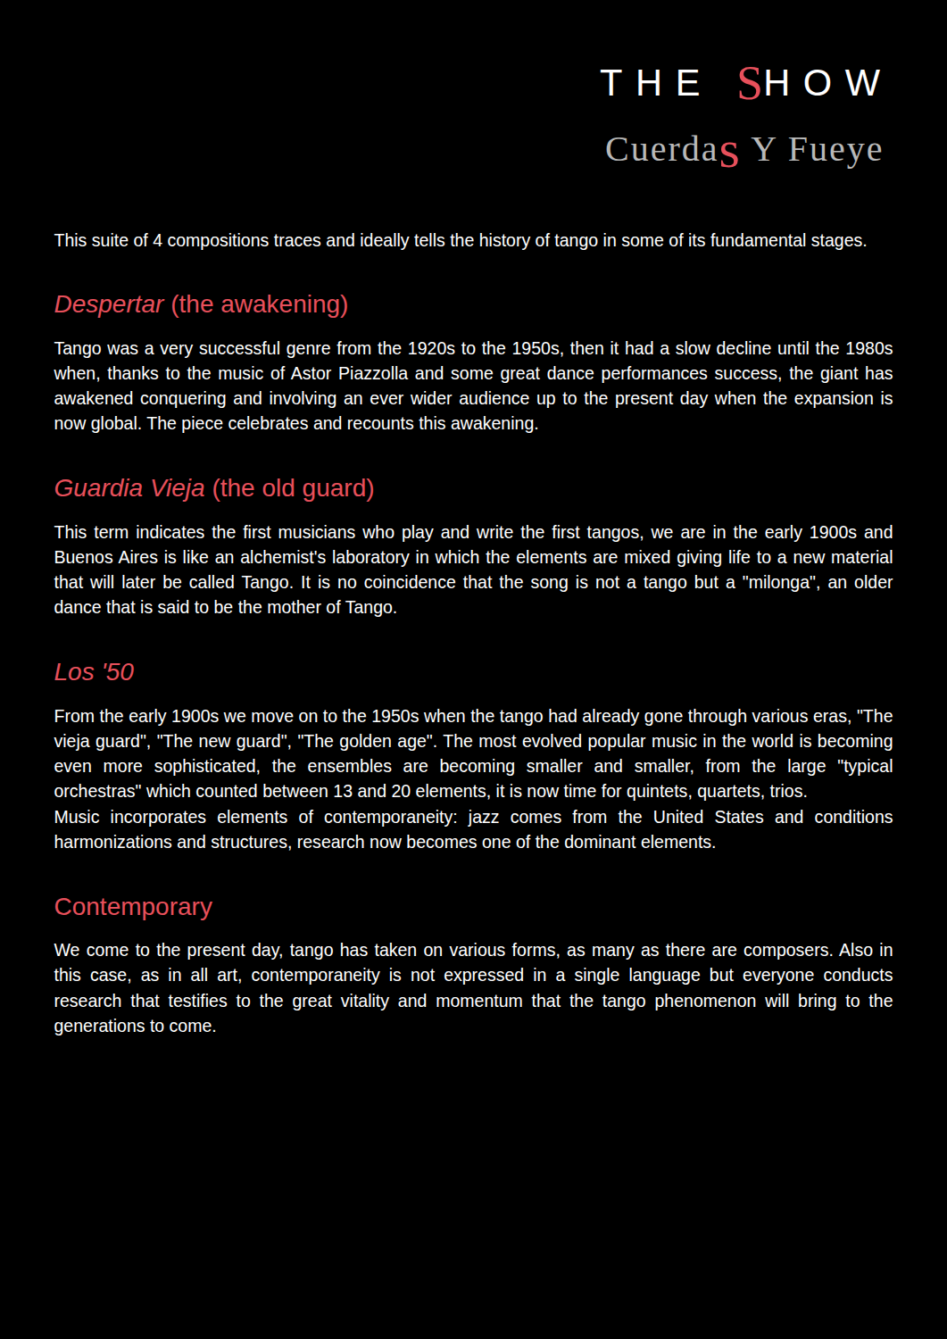THE SHOW
Cuerdas Y Fueye
This suite of 4 compositions traces and ideally tells the history of tango in some of its fundamental stages.
Despertar (the awakening)
Tango was a very successful genre from the 1920s to the 1950s, then it had a slow decline until the 1980s when, thanks to the music of Astor Piazzolla and some great dance performances success, the giant has awakened conquering and involving an ever wider audience up to the present day when the expansion is now global. The piece celebrates and recounts this awakening.
Guardia Vieja (the old guard)
This term indicates the first musicians who play and write the first tangos, we are in the early 1900s and Buenos Aires is like an alchemist's laboratory in which the elements are mixed giving life to a new material that will later be called Tango. It is no coincidence that the song is not a tango but a "milonga", an older dance that is said to be the mother of Tango.
Los '50
From the early 1900s we move on to the 1950s when the tango had already gone through various eras, "The vieja guard", "The new guard", "The golden age". The most evolved popular music in the world is becoming even more sophisticated, the ensembles are becoming smaller and smaller, from the large "typical orchestras" which counted between 13 and 20 elements, it is now time for quintets, quartets, trios.
Music incorporates elements of contemporaneity: jazz comes from the United States and conditions harmonizations and structures, research now becomes one of the dominant elements.
Contemporary
We come to the present day, tango has taken on various forms, as many as there are composers. Also in this case, as in all art, contemporaneity is not expressed in a single language but everyone conducts research that testifies to the great vitality and momentum that the tango phenomenon will bring to the generations to come.